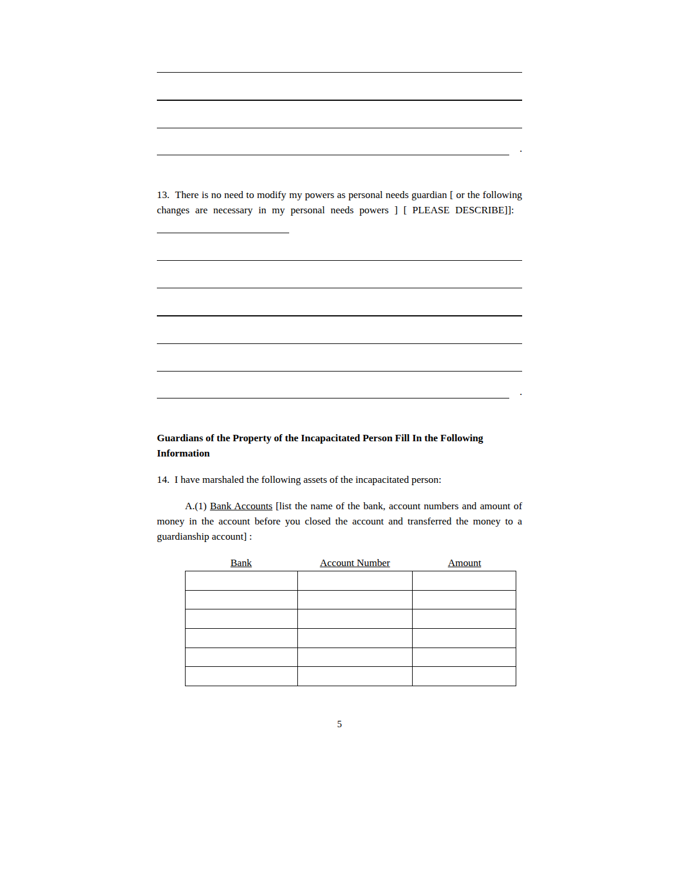.
13. There is no need to modify my powers as personal needs guardian [ or the following changes are necessary in my personal needs powers ] [ PLEASE DESCRIBE]]:
.
Guardians of the Property of the Incapacitated Person Fill In the Following Information
14. I have marshaled the following assets of the incapacitated person:
A.(1) Bank Accounts [list the name of the bank, account numbers and amount of money in the account before you closed the account and transferred the money to a guardianship account] :
Bank Account Number Amount
5